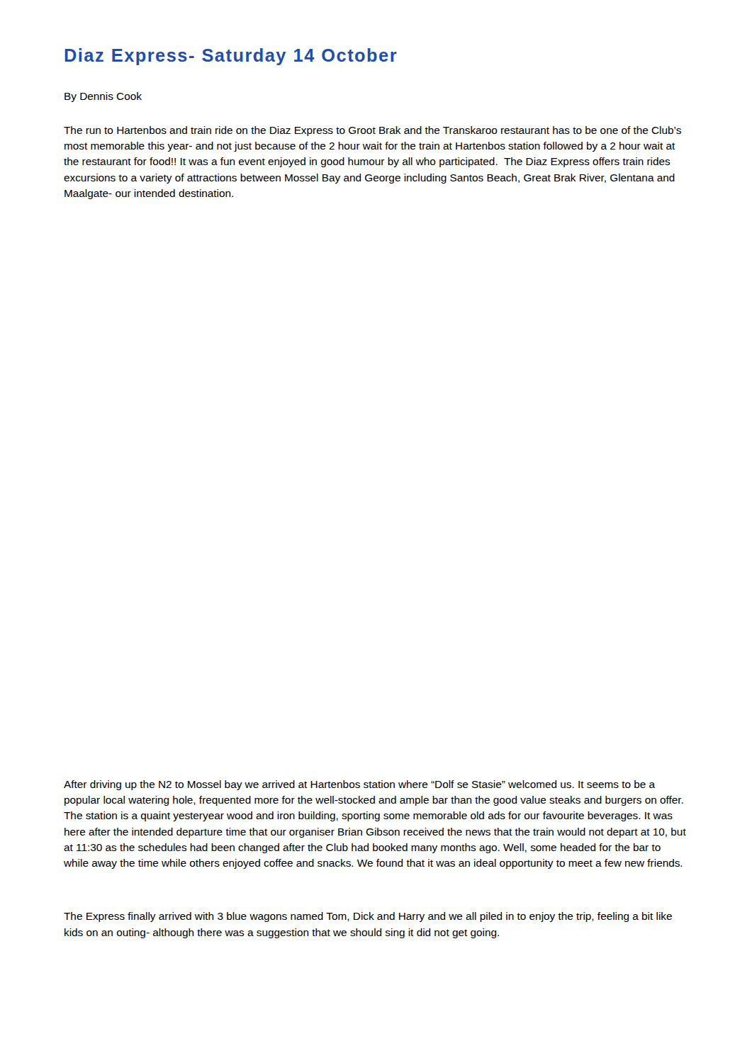Diaz Express- Saturday 14 October
By Dennis Cook
The run to Hartenbos and train ride on the Diaz Express to Groot Brak and the Transkaroo restaurant has to be one of the Club’s most memorable this year- and not just because of the 2 hour wait for the train at Hartenbos station followed by a 2 hour wait at the restaurant for food!! It was a fun event enjoyed in good humour by all who participated. The Diaz Express offers train rides excursions to a variety of attractions between Mossel Bay and George including Santos Beach, Great Brak River, Glentana and Maalgate- our intended destination.
After driving up the N2 to Mossel bay we arrived at Hartenbos station where “Dolf se Stasie” welcomed us. It seems to be a popular local watering hole, frequented more for the well-stocked and ample bar than the good value steaks and burgers on offer. The station is a quaint yesteryear wood and iron building, sporting some memorable old ads for our favourite beverages. It was here after the intended departure time that our organiser Brian Gibson received the news that the train would not depart at 10, but at 11:30 as the schedules had been changed after the Club had booked many months ago. Well, some headed for the bar to while away the time while others enjoyed coffee and snacks. We found that it was an ideal opportunity to meet a few new friends.
The Express finally arrived with 3 blue wagons named Tom, Dick and Harry and we all piled in to enjoy the trip, feeling a bit like kids on an outing- although there was a suggestion that we should sing it did not get going.